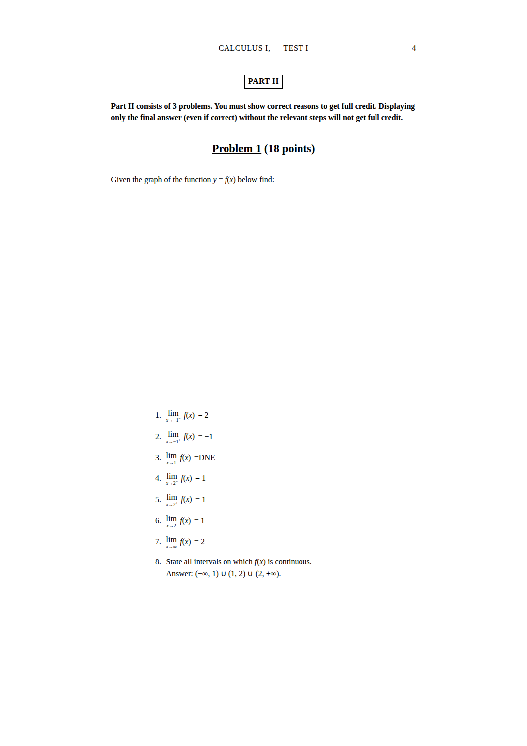CALCULUS I, TEST I
4
PART II
Part II consists of 3 problems. You must show correct reasons to get full credit. Displaying only the final answer (even if correct) without the relevant steps will not get full credit.
Problem 1 (18 points)
Given the graph of the function y = f(x) below find:
lim x→−1− f(x) = 2
lim x→−1+ f(x) = −1
lim x→1 f(x) =DNE
lim x→2− f(x) = 1
lim x→2+ f(x) = 1
lim x→2 f(x) = 1
lim x→∞ f(x) = 2
State all intervals on which f(x) is continuous.
Answer: (−∞, 1) ∪ (1, 2) ∪ (2, +∞).